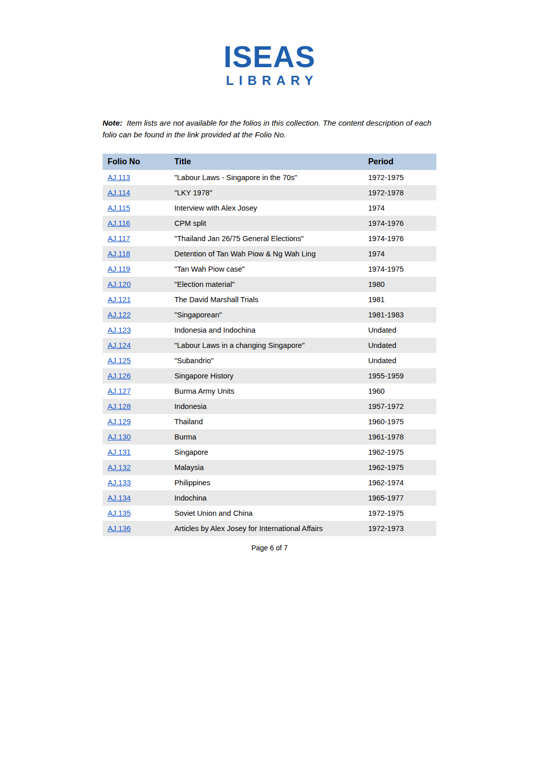ISEAS LIBRARY
Note: Item lists are not available for the folios in this collection. The content description of each folio can be found in the link provided at the Folio No.
| Folio No | Title | Period |
| --- | --- | --- |
| AJ.113 | "Labour Laws - Singapore in the 70s" | 1972-1975 |
| AJ.114 | "LKY 1978" | 1972-1978 |
| AJ.115 | Interview with Alex Josey | 1974 |
| AJ.116 | CPM split | 1974-1976 |
| AJ.117 | "Thailand Jan 26/75 General Elections" | 1974-1976 |
| AJ.118 | Detention of Tan Wah Piow & Ng Wah Ling | 1974 |
| AJ.119 | "Tan Wah Piow case" | 1974-1975 |
| AJ.120 | "Election material" | 1980 |
| AJ.121 | The David Marshall Trials | 1981 |
| AJ.122 | "Singaporean" | 1981-1983 |
| AJ.123 | Indonesia and Indochina | Undated |
| AJ.124 | "Labour Laws in a changing Singapore" | Undated |
| AJ.125 | "Subandrio" | Undated |
| AJ.126 | Singapore History | 1955-1959 |
| AJ.127 | Burma Army Units | 1960 |
| AJ.128 | Indonesia | 1957-1972 |
| AJ.129 | Thailand | 1960-1975 |
| AJ.130 | Burma | 1961-1978 |
| AJ.131 | Singapore | 1962-1975 |
| AJ.132 | Malaysia | 1962-1975 |
| AJ.133 | Philippines | 1962-1974 |
| AJ.134 | Indochina | 1965-1977 |
| AJ.135 | Soviet Union and China | 1972-1975 |
| AJ.136 | Articles by Alex Josey for International Affairs | 1972-1973 |
Page 6 of 7